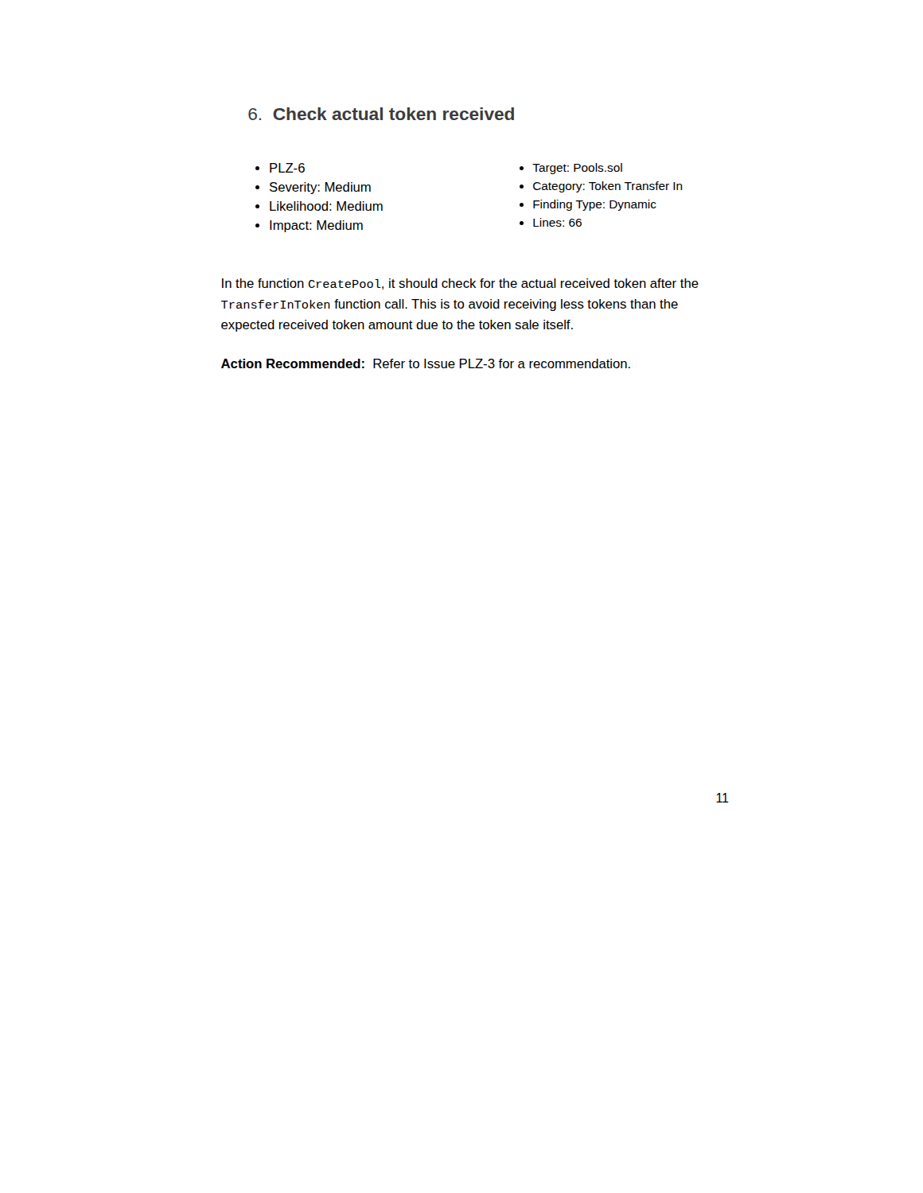6. Check actual token received
PLZ-6
Severity: Medium
Likelihood: Medium
Impact: Medium
Target: Pools.sol
Category: Token Transfer In
Finding Type: Dynamic
Lines: 66
In the function CreatePool, it should check for the actual received token after the TransferInToken function call. This is to avoid receiving less tokens than the expected received token amount due to the token sale itself.
Action Recommended: Refer to Issue PLZ-3 for a recommendation.
11